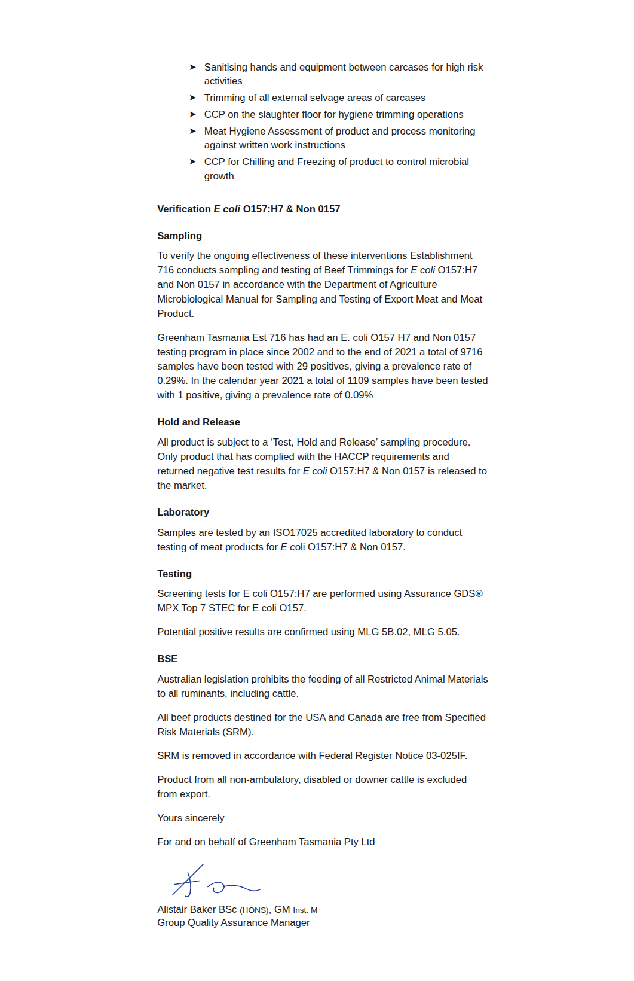Sanitising hands and equipment between carcases for high risk activities
Trimming of all external selvage areas of carcases
CCP on the slaughter floor for hygiene trimming operations
Meat Hygiene Assessment of product and process monitoring against written work instructions
CCP for Chilling and Freezing of product to control microbial growth
Verification E coli O157:H7 & Non 0157
Sampling
To verify the ongoing effectiveness of these interventions Establishment 716 conducts sampling and testing of Beef Trimmings for E coli O157:H7 and Non 0157 in accordance with the Department of Agriculture Microbiological Manual for Sampling and Testing of Export Meat and Meat Product.
Greenham Tasmania Est 716 has had an E. coli O157 H7 and Non 0157 testing program in place since 2002 and to the end of 2021 a total of 9716 samples have been tested with 29 positives, giving a prevalence rate of 0.29%. In the calendar year 2021 a total of 1109 samples have been tested with 1 positive, giving a prevalence rate of 0.09%
Hold and Release
All product is subject to a ‘Test, Hold and Release’ sampling procedure. Only product that has complied with the HACCP requirements and returned negative test results for E coli O157:H7 & Non 0157 is released to the market.
Laboratory
Samples are tested by an ISO17025 accredited laboratory to conduct testing of meat products for E coli O157:H7 & Non 0157.
Testing
Screening tests for E coli O157:H7 are performed using Assurance GDS® MPX Top 7 STEC for E coli O157.
Potential positive results are confirmed using MLG 5B.02, MLG 5.05.
BSE
Australian legislation prohibits the feeding of all Restricted Animal Materials to all ruminants, including cattle.
All beef products destined for the USA and Canada are free from Specified Risk Materials (SRM).
SRM is removed in accordance with Federal Register Notice 03-025IF.
Product from all non-ambulatory, disabled or downer cattle is excluded from export.
Yours sincerely
For and on behalf of Greenham Tasmania Pty Ltd
Alistair Baker BSc (HONS), GM Inst. M
Group Quality Assurance Manager